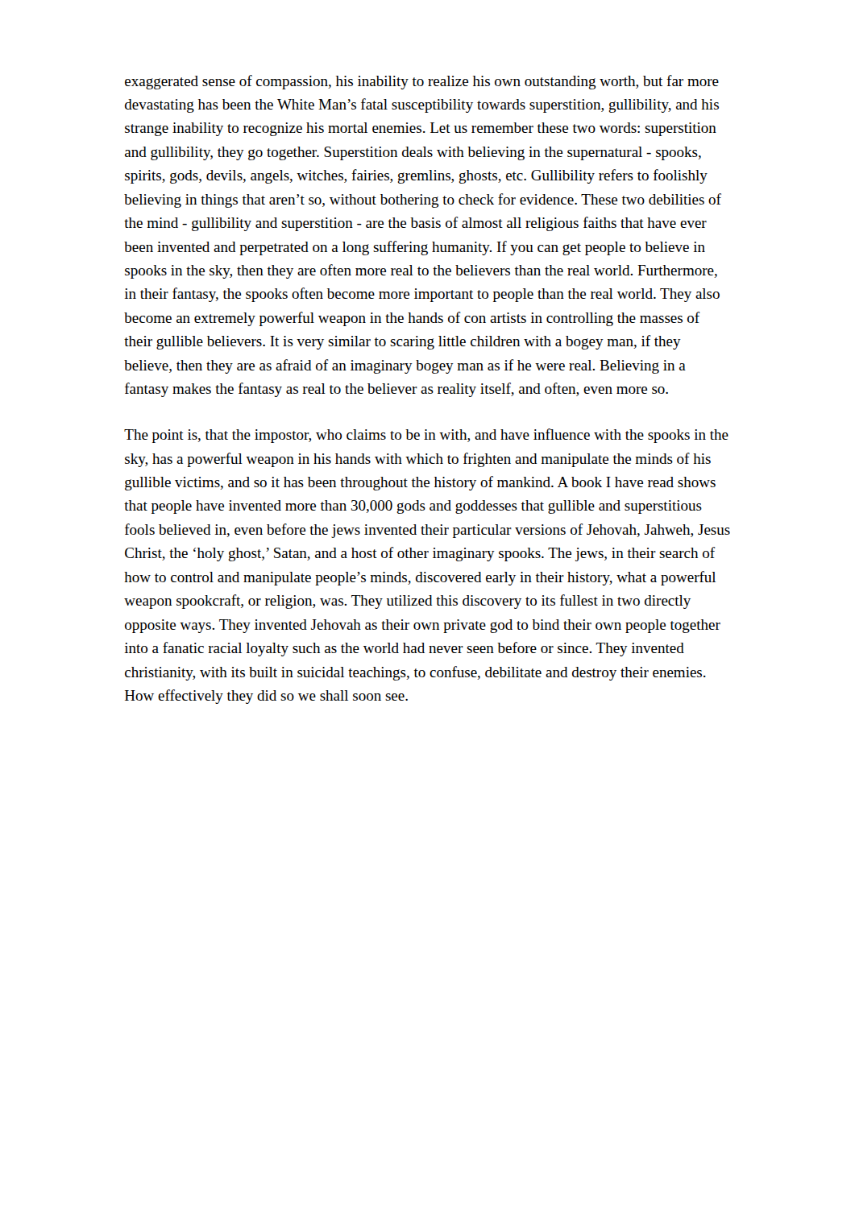exaggerated sense of compassion, his inability to realize his own outstanding worth, but far more devastating has been the White Man’s fatal susceptibility towards superstition, gullibility, and his strange inability to recognize his mortal enemies. Let us remember these two words: superstition and gullibility, they go together. Superstition deals with believing in the supernatural - spooks, spirits, gods, devils, angels, witches, fairies, gremlins, ghosts, etc. Gullibility refers to foolishly believing in things that aren’t so, without bothering to check for evidence. These two debilities of the mind - gullibility and superstition - are the basis of almost all religious faiths that have ever been invented and perpetrated on a long suffering humanity. If you can get people to believe in spooks in the sky, then they are often more real to the believers than the real world. Furthermore, in their fantasy, the spooks often become more important to people than the real world. They also become an extremely powerful weapon in the hands of con artists in controlling the masses of their gullible believers. It is very similar to scaring little children with a bogey man, if they believe, then they are as afraid of an imaginary bogey man as if he were real. Believing in a fantasy makes the fantasy as real to the believer as reality itself, and often, even more so.
The point is, that the impostor, who claims to be in with, and have influence with the spooks in the sky, has a powerful weapon in his hands with which to frighten and manipulate the minds of his gullible victims, and so it has been throughout the history of mankind. A book I have read shows that people have invented more than 30,000 gods and goddesses that gullible and superstitious fools believed in, even before the jews invented their particular versions of Jehovah, Jahweh, Jesus Christ, the ‘holy ghost,’ Satan, and a host of other imaginary spooks. The jews, in their search of how to control and manipulate people’s minds, discovered early in their history, what a powerful weapon spookcraft, or religion, was. They utilized this discovery to its fullest in two directly opposite ways. They invented Jehovah as their own private god to bind their own people together into a fanatic racial loyalty such as the world had never seen before or since. They invented christianity, with its built in suicidal teachings, to confuse, debilitate and destroy their enemies. How effectively they did so we shall soon see.